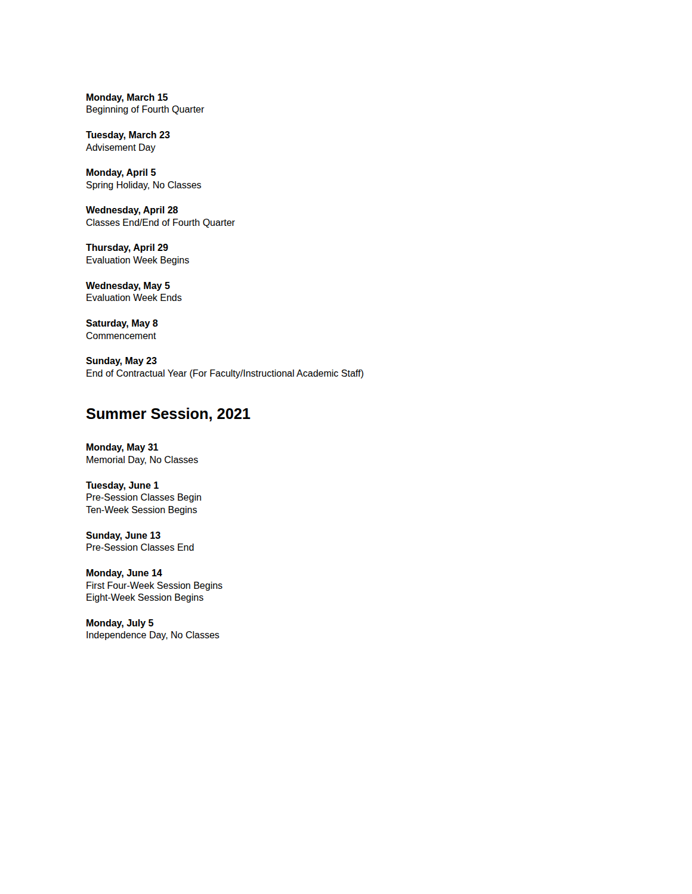Monday, March 15
Beginning of Fourth Quarter
Tuesday, March 23
Advisement Day
Monday, April 5
Spring Holiday, No Classes
Wednesday, April 28
Classes End/End of Fourth Quarter
Thursday, April 29
Evaluation Week Begins
Wednesday, May 5
Evaluation Week Ends
Saturday, May 8
Commencement
Sunday, May 23
End of Contractual Year (For Faculty/Instructional Academic Staff)
Summer Session, 2021
Monday, May 31
Memorial Day, No Classes
Tuesday, June 1
Pre-Session Classes Begin
Ten-Week Session Begins
Sunday, June 13
Pre-Session Classes End
Monday, June 14
First Four-Week Session Begins
Eight-Week Session Begins
Monday, July 5
Independence Day, No Classes